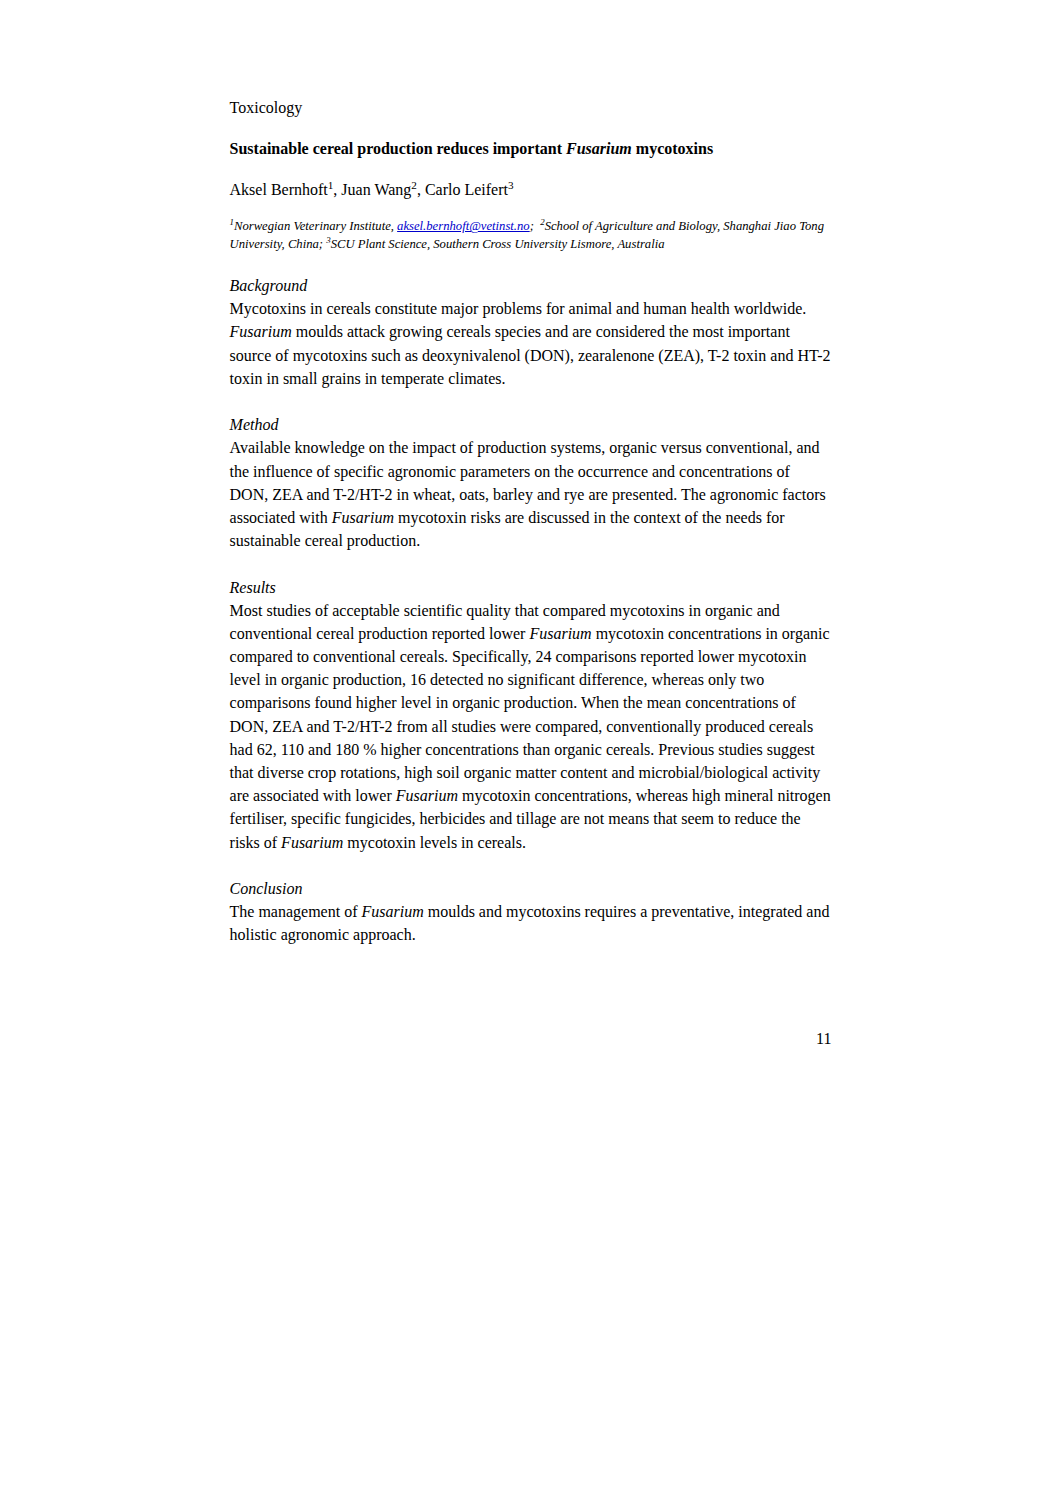Toxicology
Sustainable cereal production reduces important Fusarium mycotoxins
Aksel Bernhoft1, Juan Wang2, Carlo Leifert3
1Norwegian Veterinary Institute, aksel.bernhoft@vetinst.no; 2School of Agriculture and Biology, Shanghai Jiao Tong University, China; 3SCU Plant Science, Southern Cross University Lismore, Australia
Background
Mycotoxins in cereals constitute major problems for animal and human health worldwide. Fusarium moulds attack growing cereals species and are considered the most important source of mycotoxins such as deoxynivalenol (DON), zearalenone (ZEA), T-2 toxin and HT-2 toxin in small grains in temperate climates.
Method
Available knowledge on the impact of production systems, organic versus conventional, and the influence of specific agronomic parameters on the occurrence and concentrations of DON, ZEA and T-2/HT-2 in wheat, oats, barley and rye are presented. The agronomic factors associated with Fusarium mycotoxin risks are discussed in the context of the needs for sustainable cereal production.
Results
Most studies of acceptable scientific quality that compared mycotoxins in organic and conventional cereal production reported lower Fusarium mycotoxin concentrations in organic compared to conventional cereals. Specifically, 24 comparisons reported lower mycotoxin level in organic production, 16 detected no significant difference, whereas only two comparisons found higher level in organic production. When the mean concentrations of DON, ZEA and T-2/HT-2 from all studies were compared, conventionally produced cereals had 62, 110 and 180 % higher concentrations than organic cereals. Previous studies suggest that diverse crop rotations, high soil organic matter content and microbial/biological activity are associated with lower Fusarium mycotoxin concentrations, whereas high mineral nitrogen fertiliser, specific fungicides, herbicides and tillage are not means that seem to reduce the risks of Fusarium mycotoxin levels in cereals.
Conclusion
The management of Fusarium moulds and mycotoxins requires a preventative, integrated and holistic agronomic approach.
11